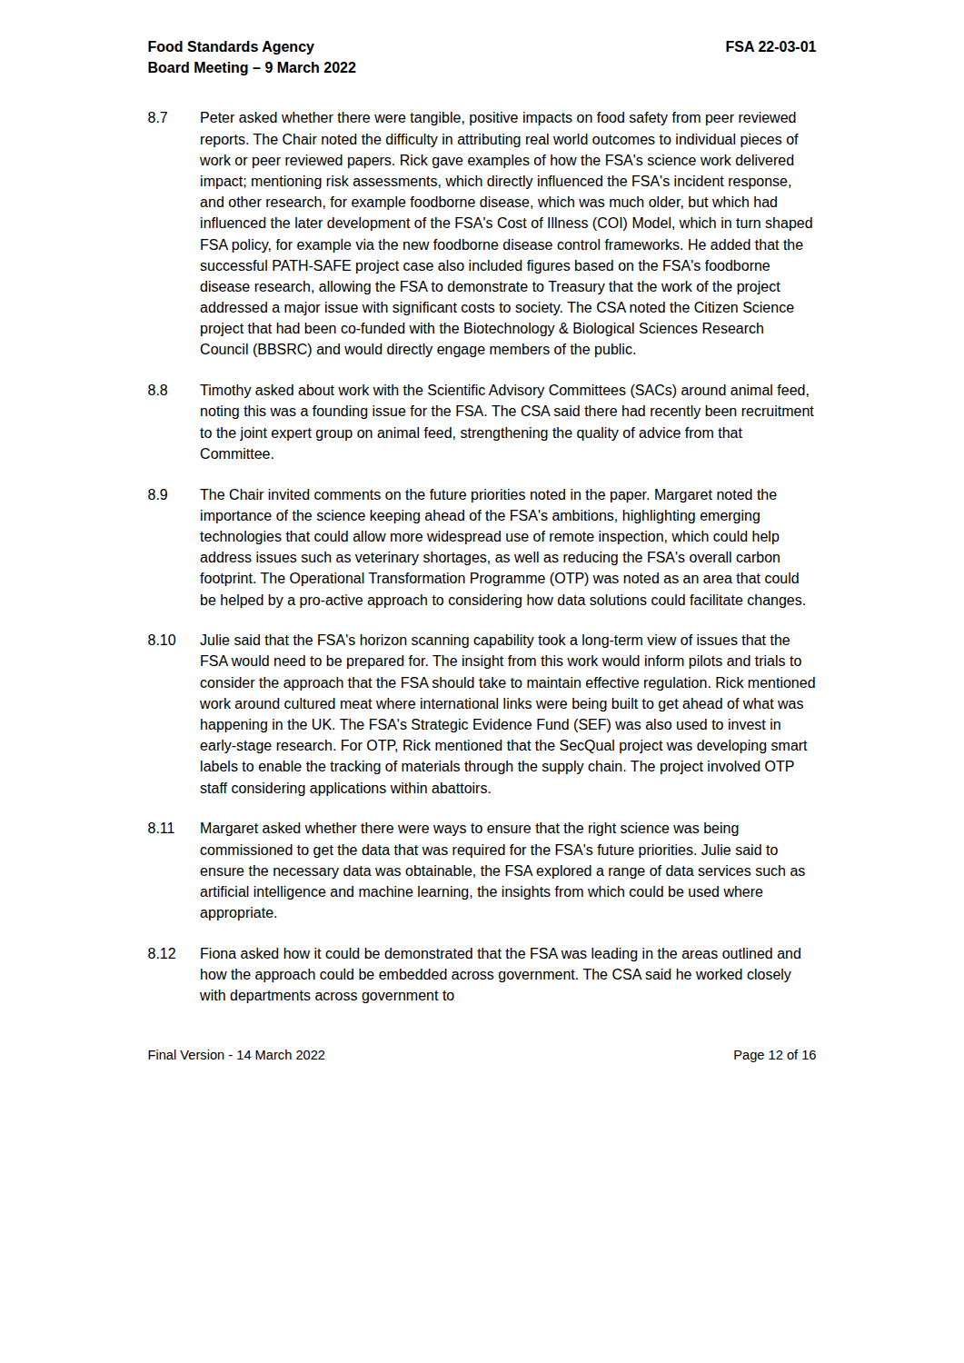Food Standards Agency
Board Meeting – 9 March 2022
FSA 22-03-01
8.7 Peter asked whether there were tangible, positive impacts on food safety from peer reviewed reports. The Chair noted the difficulty in attributing real world outcomes to individual pieces of work or peer reviewed papers. Rick gave examples of how the FSA's science work delivered impact; mentioning risk assessments, which directly influenced the FSA's incident response, and other research, for example foodborne disease, which was much older, but which had influenced the later development of the FSA's Cost of Illness (COI) Model, which in turn shaped FSA policy, for example via the new foodborne disease control frameworks. He added that the successful PATH-SAFE project case also included figures based on the FSA's foodborne disease research, allowing the FSA to demonstrate to Treasury that the work of the project addressed a major issue with significant costs to society. The CSA noted the Citizen Science project that had been co-funded with the Biotechnology & Biological Sciences Research Council (BBSRC) and would directly engage members of the public.
8.8 Timothy asked about work with the Scientific Advisory Committees (SACs) around animal feed, noting this was a founding issue for the FSA. The CSA said there had recently been recruitment to the joint expert group on animal feed, strengthening the quality of advice from that Committee.
8.9 The Chair invited comments on the future priorities noted in the paper. Margaret noted the importance of the science keeping ahead of the FSA's ambitions, highlighting emerging technologies that could allow more widespread use of remote inspection, which could help address issues such as veterinary shortages, as well as reducing the FSA's overall carbon footprint. The Operational Transformation Programme (OTP) was noted as an area that could be helped by a pro-active approach to considering how data solutions could facilitate changes.
8.10 Julie said that the FSA's horizon scanning capability took a long-term view of issues that the FSA would need to be prepared for. The insight from this work would inform pilots and trials to consider the approach that the FSA should take to maintain effective regulation. Rick mentioned work around cultured meat where international links were being built to get ahead of what was happening in the UK. The FSA's Strategic Evidence Fund (SEF) was also used to invest in early-stage research. For OTP, Rick mentioned that the SecQual project was developing smart labels to enable the tracking of materials through the supply chain. The project involved OTP staff considering applications within abattoirs.
8.11 Margaret asked whether there were ways to ensure that the right science was being commissioned to get the data that was required for the FSA's future priorities. Julie said to ensure the necessary data was obtainable, the FSA explored a range of data services such as artificial intelligence and machine learning, the insights from which could be used where appropriate.
8.12 Fiona asked how it could be demonstrated that the FSA was leading in the areas outlined and how the approach could be embedded across government. The CSA said he worked closely with departments across government to
Final Version - 14 March 2022
Page 12 of 16